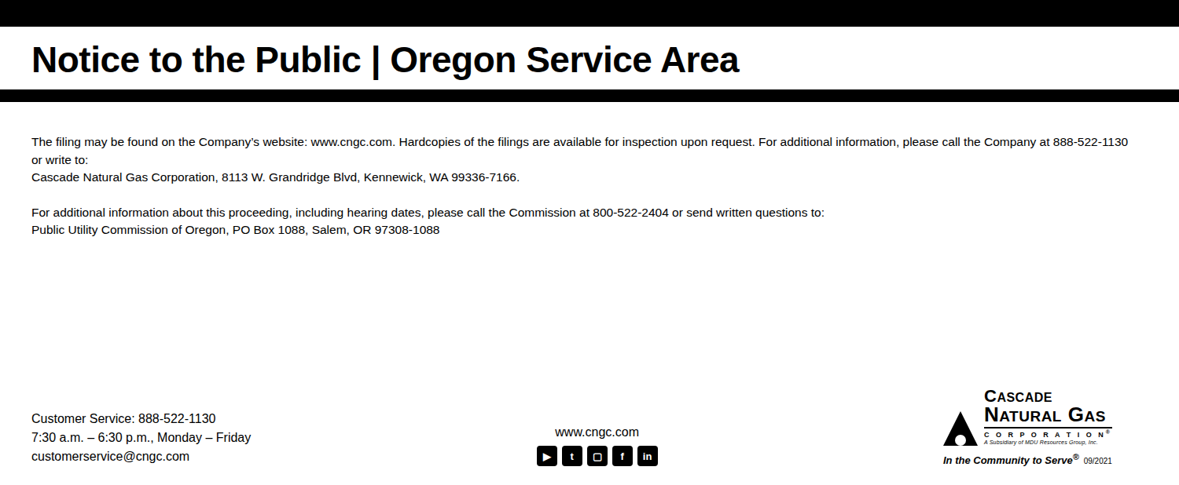Notice to the Public | Oregon Service Area
The filing may be found on the Company’s website: www.cngc.com. Hardcopies of the filings are available for inspection upon request. For additional information, please call the Company at 888-522-1130 or write to:
Cascade Natural Gas Corporation, 8113 W. Grandridge Blvd, Kennewick, WA 99336-7166.
For additional information about this proceeding, including hearing dates, please call the Commission at 800-522-2404 or send written questions to:
Public Utility Commission of Oregon, PO Box 1088, Salem, OR 97308-1088
Customer Service: 888-522-1130
7:30 a.m. – 6:30 p.m., Monday – Friday
customerservice@cngc.com
www.cngc.com
▶ t ▢ f in
CASCADE NATURAL GAS
C O R P O R A T I O N®
A Subsidiary of MDU Resources Group, Inc.
In the Community to Serve®09/2021